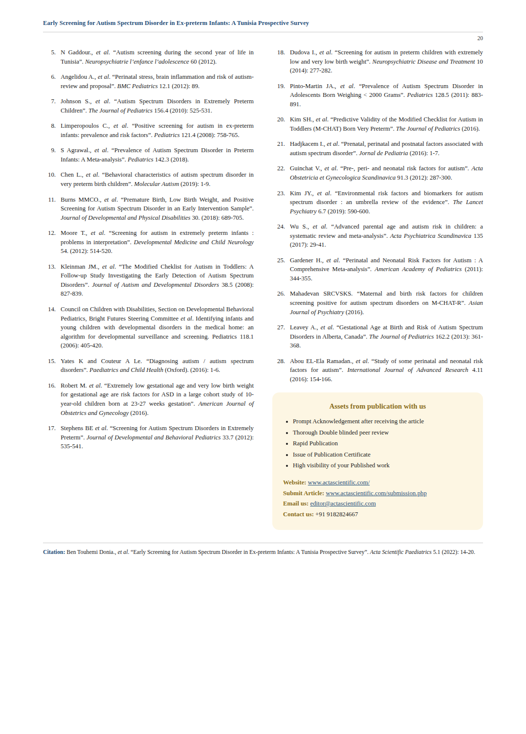Early Screening for Autism Spectrum Disorder in Ex-preterm Infants: A Tunisia Prospective Survey
20
5. N Gaddour., et al. “Autism screening during the second year of life in Tunisia”. Neuropsychiatrie l’enfance l’adolescence 60 (2012).
6. Angelidou A., et al. “Perinatal stress, brain inflammation and risk of autism-review and proposal”. BMC Pediatrics 12.1 (2012): 89.
7. Johnson S., et al. “Autism Spectrum Disorders in Extremely Preterm Children”. The Journal of Pediatrics 156.4 (2010): 525-531.
8. Limperopoulos C., et al. “Positive screening for autism in ex-preterm infants: prevalence and risk factors”. Pediatrics 121.4 (2008): 758-765.
9. S Agrawal., et al. “Prevalence of Autism Spectrum Disorder in Preterm Infants: A Meta-analysis”. Pediatrics 142.3 (2018).
10. Chen L., et al. “Behavioral characteristics of autism spectrum disorder in very preterm birth children”. Molecular Autism (2019): 1-9.
11. Burns MMCO., et al. “Premature Birth, Low Birth Weight, and Positive Screening for Autism Spectrum Disorder in an Early Intervention Sample”. Journal of Developmental and Physical Disabilities 30. (2018): 689-705.
12. Moore T., et al. “Screening for autism in extremely preterm infants : problems in interpretation”. Developmental Medicine and Child Neurology 54. (2012): 514-520.
13. Kleinman JM., et al. “The Modified Cheklist for Autism in Toddlers: A Follow-up Study Investigating the Early Detection of Autism Spectrum Disorders”. Journal of Autism and Developmental Disorders 38.5 (2008): 827-839.
14. Council on Children with Disabilities, Section on Developmental Behavioral Pediatrics, Bright Futures Steering Committee et al. Identifying infants and young children with developmental disorders in the medical home: an algorithm for developmental surveillance and screening. Pediatrics 118.1 (2006): 405-420.
15. Yates K and Couteur A Le. “Diagnosing autism / autism spectrum disorders”. Paediatrics and Child Health (Oxford). (2016): 1-6.
16. Robert M. et al. “Extremely low gestational age and very low birth weight for gestational age are risk factors for ASD in a large cohort study of 10-year-old children born at 23-27 weeks gestation”. American Journal of Obstetrics and Gynecology (2016).
17. Stephens BE et al. “Screening for Autism Spectrum Disorders in Extremely Preterm”. Journal of Developmental and Behavioral Pediatrics 33.7 (2012): 535-541.
18. Dudova I., et al. “Screening for autism in preterm children with extremely low and very low birth weight”. Neuropsychiatric Disease and Treatment 10 (2014): 277-282.
19. Pinto-Martin JA., et al. “Prevalence of Autism Spectrum Disorder in Adolescents Born Weighing < 2000 Grams”. Pediatrics 128.5 (2011): 883-891.
20. Kim SH., et al. “Predictive Validity of the Modified Checklist for Autism in Toddlers (M-CHAT) Born Very Preterm”. The Journal of Pediatrics (2016).
21. Hadjkacem I., et al. “Prenatal, perinatal and postnatal factors associated with autism spectrum disorder”. Jornal de Pediatria (2016): 1-7.
22. Guinchat V., et al. “Pre-, peri- and neonatal risk factors for autism”. Acta Obstetricia et Gynecologica Scandinavica 91.3 (2012): 287-300.
23. Kim JY., et al. “Environmental risk factors and biomarkers for autism spectrum disorder : an umbrella review of the evidence”. The Lancet Psychiatry 6.7 (2019): 590-600.
24. Wu S., et al. “Advanced parental age and autism risk in children: a systematic review and meta-analysis”. Acta Psychiatrica Scandinavica 135 (2017): 29-41.
25. Gardener H., et al. “Perinatal and Neonatal Risk Factors for Autism : A Comprehensive Meta-analysis”. American Academy of Pediatrics (2011): 344-355.
26. Mahadevan SRCVSKS. “Maternal and birth risk factors for children screening positive for autism spectrum disorders on M-CHAT-R”. Asian Journal of Psychiatry (2016).
27. Leavey A., et al. “Gestational Age at Birth and Risk of Autism Spectrum Disorders in Alberta, Canada”. The Journal of Pediatrics 162.2 (2013): 361-368.
28. Abou EL-Ela Ramadan., et al. “Study of some perinatal and neonatal risk factors for autism”. International Journal of Advanced Research 4.11 (2016): 154-166.
Assets from publication with us
Prompt Acknowledgement after receiving the article
Thorough Double blinded peer review
Rapid Publication
Issue of Publication Certificate
High visibility of your Published work
Website: www.actascientific.com/
Submit Article: www.actascientific.com/submission.php
Email us: editor@actascientific.com
Contact us: +91 9182824667
Citation: Ben Touhemi Donia., et al. “Early Screening for Autism Spectrum Disorder in Ex-preterm Infants: A Tunisia Prospective Survey”. Acta Scientific Paediatrics 5.1 (2022): 14-20.